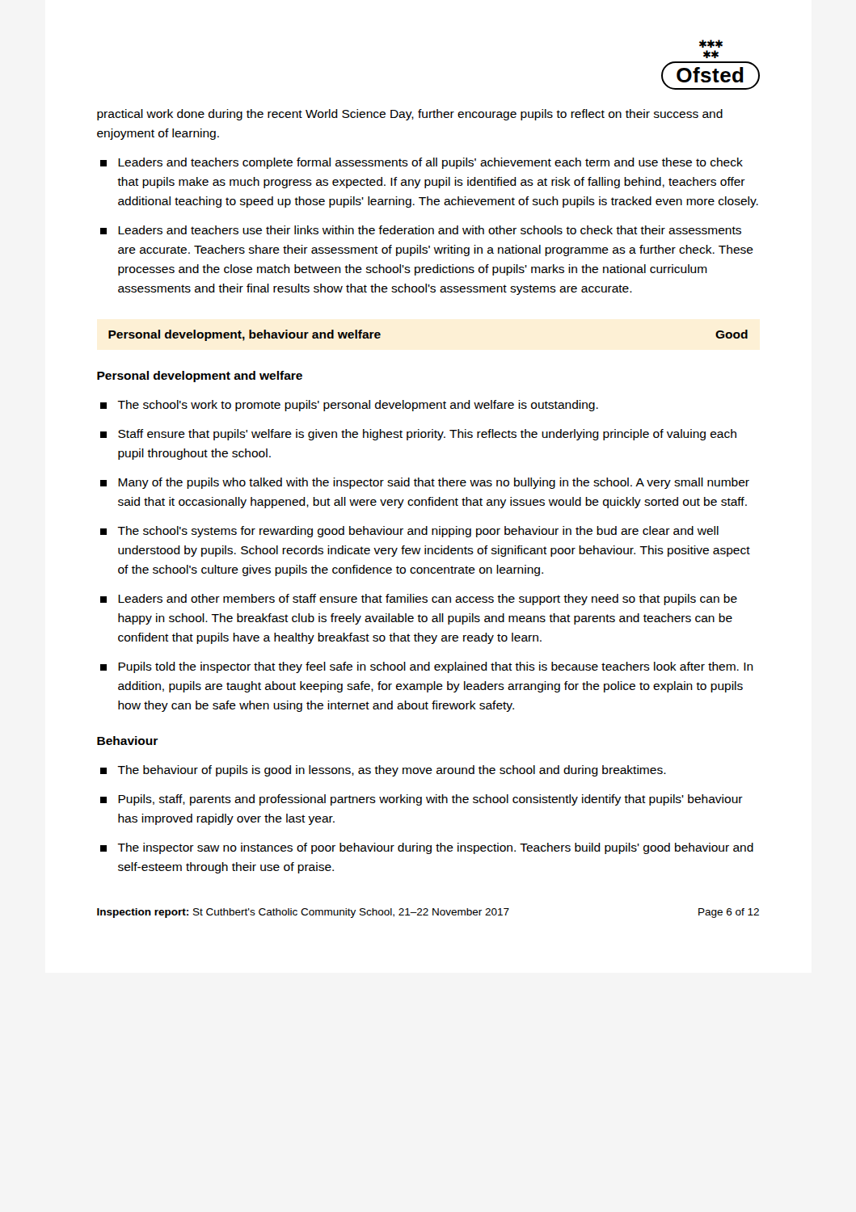✱✱✱
✱✱ Ofsted
practical work done during the recent World Science Day, further encourage pupils to reflect on their success and enjoyment of learning.
Leaders and teachers complete formal assessments of all pupils' achievement each term and use these to check that pupils make as much progress as expected. If any pupil is identified as at risk of falling behind, teachers offer additional teaching to speed up those pupils' learning. The achievement of such pupils is tracked even more closely.
Leaders and teachers use their links within the federation and with other schools to check that their assessments are accurate. Teachers share their assessment of pupils' writing in a national programme as a further check. These processes and the close match between the school's predictions of pupils' marks in the national curriculum assessments and their final results show that the school's assessment systems are accurate.
Personal development, behaviour and welfare Good
Personal development and welfare
The school's work to promote pupils' personal development and welfare is outstanding.
Staff ensure that pupils' welfare is given the highest priority. This reflects the underlying principle of valuing each pupil throughout the school.
Many of the pupils who talked with the inspector said that there was no bullying in the school. A very small number said that it occasionally happened, but all were very confident that any issues would be quickly sorted out be staff.
The school's systems for rewarding good behaviour and nipping poor behaviour in the bud are clear and well understood by pupils. School records indicate very few incidents of significant poor behaviour. This positive aspect of the school's culture gives pupils the confidence to concentrate on learning.
Leaders and other members of staff ensure that families can access the support they need so that pupils can be happy in school. The breakfast club is freely available to all pupils and means that parents and teachers can be confident that pupils have a healthy breakfast so that they are ready to learn.
Pupils told the inspector that they feel safe in school and explained that this is because teachers look after them. In addition, pupils are taught about keeping safe, for example by leaders arranging for the police to explain to pupils how they can be safe when using the internet and about firework safety.
Behaviour
The behaviour of pupils is good in lessons, as they move around the school and during breaktimes.
Pupils, staff, parents and professional partners working with the school consistently identify that pupils' behaviour has improved rapidly over the last year.
The inspector saw no instances of poor behaviour during the inspection. Teachers build pupils' good behaviour and self-esteem through their use of praise.
Inspection report: St Cuthbert's Catholic Community School, 21–22 November 2017 Page 6 of 12